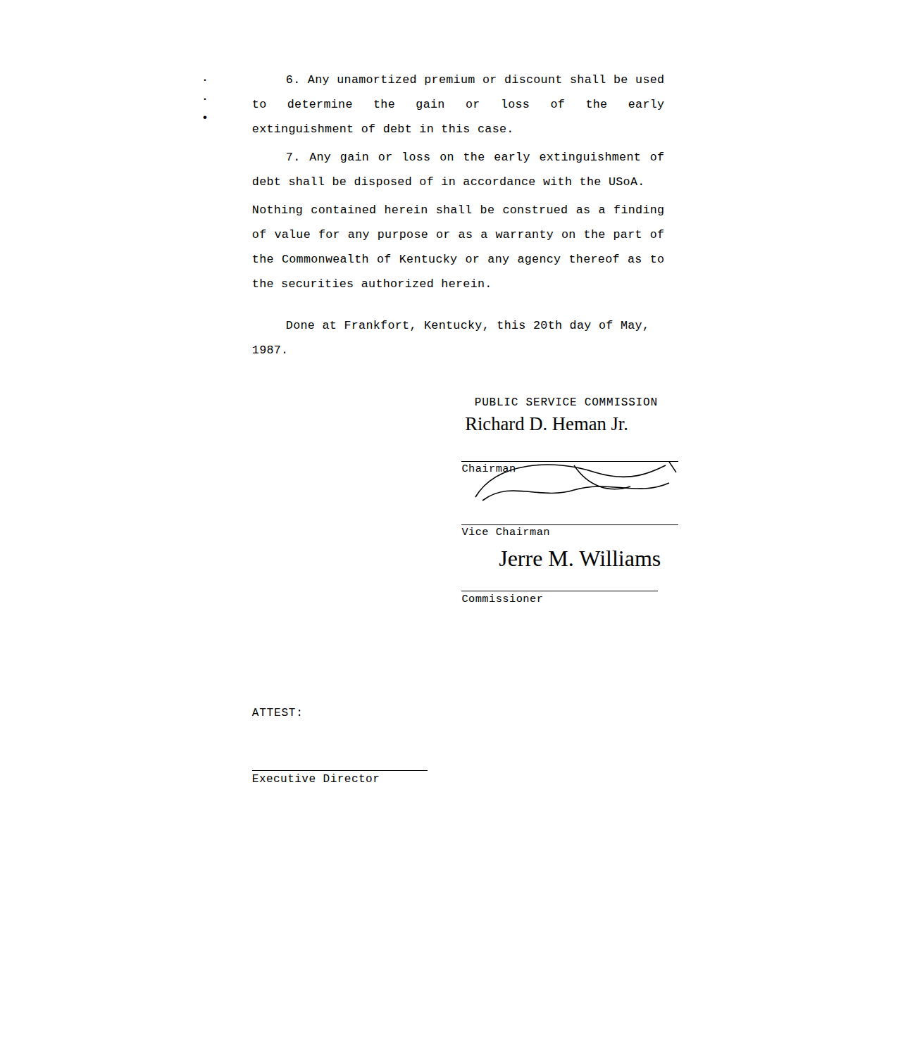· · •
6. Any unamortized premium or discount shall be used to determine the gain or loss of the early extinguishment of debt in this case.
7. Any gain or loss on the early extinguishment of debt shall be disposed of in accordance with the USoA.
Nothing contained herein shall be construed as a finding of value for any purpose or as a warranty on the part of the Commonwealth of Kentucky or any agency thereof as to the securities authorized herein.
Done at Frankfort, Kentucky, this 20th day of May, 1987.
PUBLIC SERVICE COMMISSION
Richard D. Heman Jr.
Chairman
​
Vice Chairman
Jerre M. Williams
Commissioner
ATTEST:
Executive Director